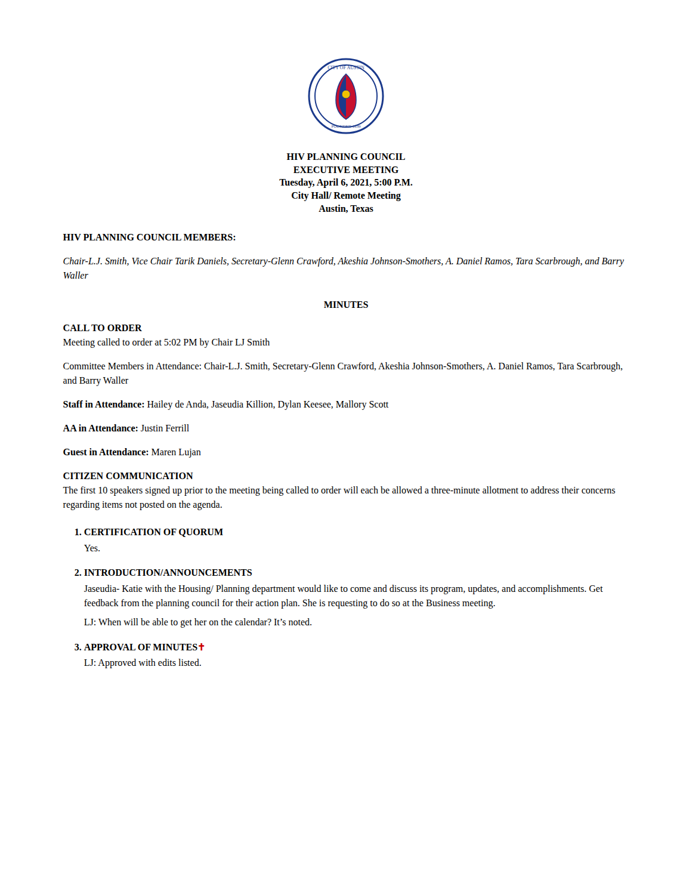CITY OF AUSTIN FOUNDED 1839
HIV PLANNING COUNCIL
EXECUTIVE MEETING
Tuesday, April 6, 2021, 5:00 P.M.
City Hall/ Remote Meeting
Austin, Texas
HIV PLANNING COUNCIL MEMBERS:
Chair-L.J. Smith, Vice Chair Tarik Daniels, Secretary-Glenn Crawford, Akeshia Johnson-Smothers, A. Daniel Ramos, Tara Scarbrough, and Barry Waller
MINUTES
Call to Order
Meeting called to order at 5:02 PM by Chair LJ Smith
Committee Members in Attendance: Chair-L.J. Smith, Secretary-Glenn Crawford, Akeshia Johnson-Smothers, A. Daniel Ramos, Tara Scarbrough, and Barry Waller
Staff in Attendance: Hailey de Anda, Jaseudia Killion, Dylan Keesee, Mallory Scott
AA in Attendance: Justin Ferrill
Guest in Attendance: Maren Lujan
Citizen Communication
The first 10 speakers signed up prior to the meeting being called to order will each be allowed a three-minute allotment to address their concerns regarding items not posted on the agenda.
CERTIFICATION OF QUORUM
Yes.
INTRODUCTION/ANNOUNCEMENTS
Jaseudia- Katie with the Housing/ Planning department would like to come and discuss its program, updates, and accomplishments. Get feedback from the planning council for their action plan. She is requesting to do so at the Business meeting.
LJ: When will be able to get her on the calendar? It’s noted.
APPROVAL OF MINUTES✝
LJ: Approved with edits listed.